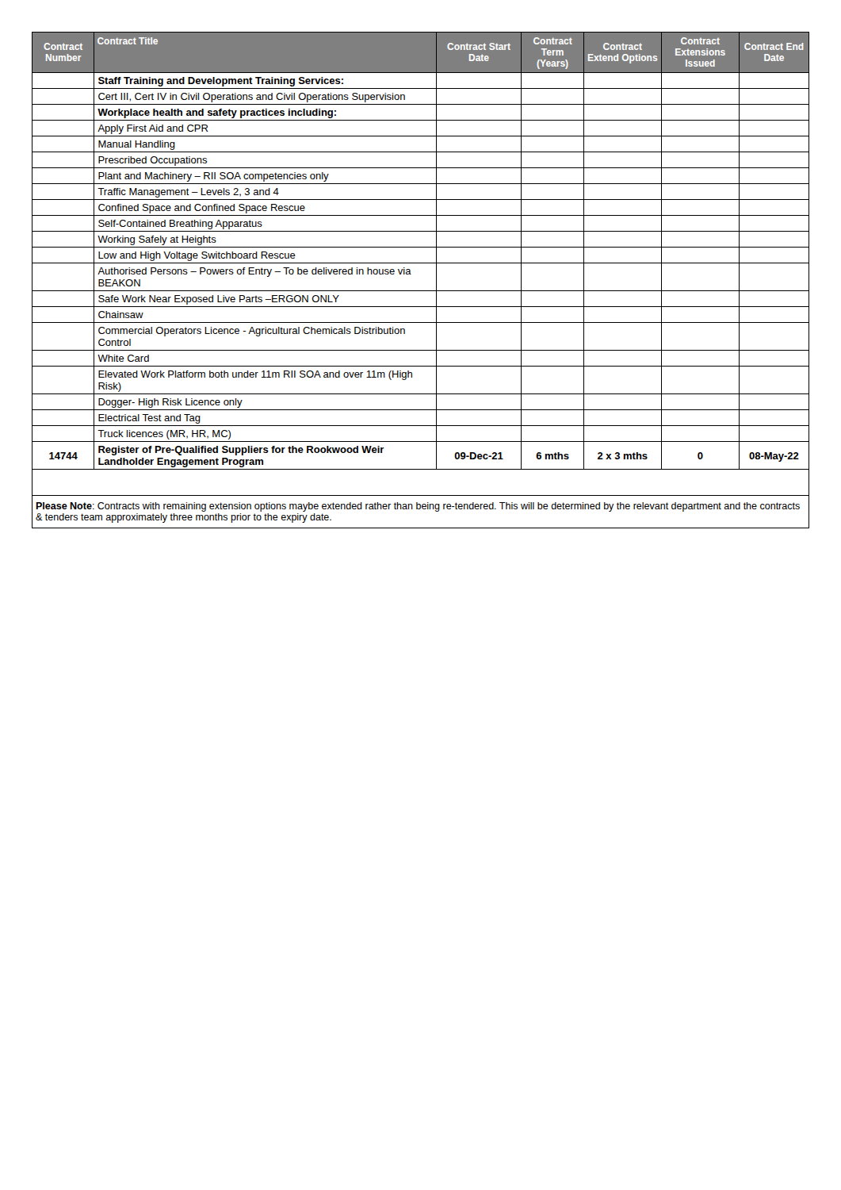| Contract Number | Contract Title | Contract Start Date | Contract Term (Years) | Contract Extend Options | Contract Extensions Issued | Contract End Date |
| --- | --- | --- | --- | --- | --- | --- |
| | Staff Training and Development Training Services: | | | | | |
| | Cert III, Cert IV in Civil Operations and Civil Operations Supervision | | | | | |
| | Workplace health and safety practices including: | | | | | |
| | Apply First Aid and CPR | | | | | |
| | Manual Handling | | | | | |
| | Prescribed Occupations | | | | | |
| | Plant and Machinery – RII SOA competencies only | | | | | |
| | Traffic Management – Levels 2, 3 and 4 | | | | | |
| | Confined Space and Confined Space Rescue | | | | | |
| | Self-Contained Breathing Apparatus | | | | | |
| | Working Safely at Heights | | | | | |
| | Low and High Voltage Switchboard Rescue | | | | | |
| | Authorised Persons – Powers of Entry – To be delivered in house via BEAKON | | | | | |
| | Safe Work Near Exposed Live Parts –ERGON ONLY | | | | | |
| | Chainsaw | | | | | |
| | Commercial Operators Licence - Agricultural Chemicals Distribution Control | | | | | |
| | White Card | | | | | |
| | Elevated Work Platform both under 11m RII SOA and over 11m (High Risk) | | | | | |
| | Dogger- High Risk Licence only | | | | | |
| | Electrical Test and Tag | | | | | |
| | Truck licences (MR, HR, MC) | | | | | |
| 14744 | Register of Pre-Qualified Suppliers for the Rookwood Weir Landholder Engagement Program | 09-Dec-21 | 6 mths | 2 x 3 mths | 0 | 08-May-22 |
| Please Note : Contracts with remaining extension options maybe extended rather than being re-tendered. This will be determined by the relevant department and the contracts & tenders team approximately three months prior to the expiry date. |